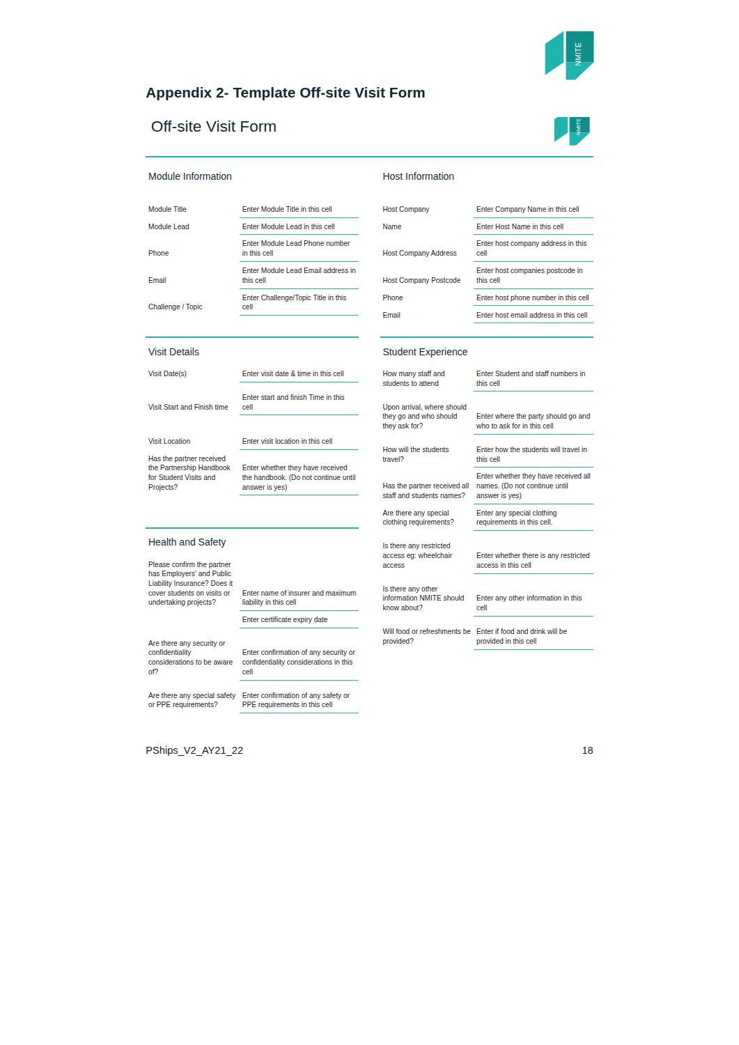NMITE
Appendix 2- Template Off-site Visit Form
NMITE
Off-site Visit Form
Module Information
| Module Title | Enter Module Title in this cell |
| Module Lead | Enter Module Lead in this cell |
| Phone | Enter Module Lead Phone number in this cell |
| Email | Enter Module Lead Email address in this cell |
| Challenge / Topic | Enter Challenge/Topic Title in this cell |
Host Information
| Host Company | Enter Company Name in this cell |
| Name | Enter Host Name in this cell |
| Host Company Address | Enter host company address in this cell |
| Host Company Postcode | Enter host companies postcode in this cell |
| Phone | Enter host phone number in this cell |
| Email | Enter host email address in this cell |
Visit Details
| Visit Date(s) | Enter visit date & time in this cell |
| Visit Start and Finish time | Enter start and finish Time in this cell |
| Visit Location | Enter visit location in this cell |
| Has the partner received the Partnership Handbook for Student Visits and Projects? | Enter whether they have received the handbook. (Do not continue until answer is yes) |
Health and Safety
| Please confirm the partner has Employers' and Public Liability Insurance? Does it cover students on visits or undertaking projects? | Enter name of insurer and maximum liability in this cell |
| | Enter certificate expiry date |
| Are there any security or confidentiality considerations to be aware of? | Enter confirmation of any security or confidentiality considerations in this cell |
| Are there any special safety or PPE requirements? | Enter confirmation of any safety or PPE requirements in this cell |
Student Experience
| How many staff and students to attend | Enter Student and staff numbers in this cell |
| Upon arrival, where should they go and who should they ask for? | Enter where the party should go and who to ask for in this cell |
| How will the students travel? | Enter how the students will travel in this cell |
| Has the partner received all staff and students names? | Enter whether they have received all names. (Do not continue until answer is yes) |
| Are there any special clothing requirements? | Enter any special clothing requirements in this cell. |
| Is there any restricted access eg: wheelchair access | Enter whether there is any restricted access in this cell |
| Is there any other information NMITE should know about? | Enter any other information in this cell |
| Will food or refreshments be provided? | Enter if food and drink will be provided in this cell |
PShips_V2_AY21_22 18